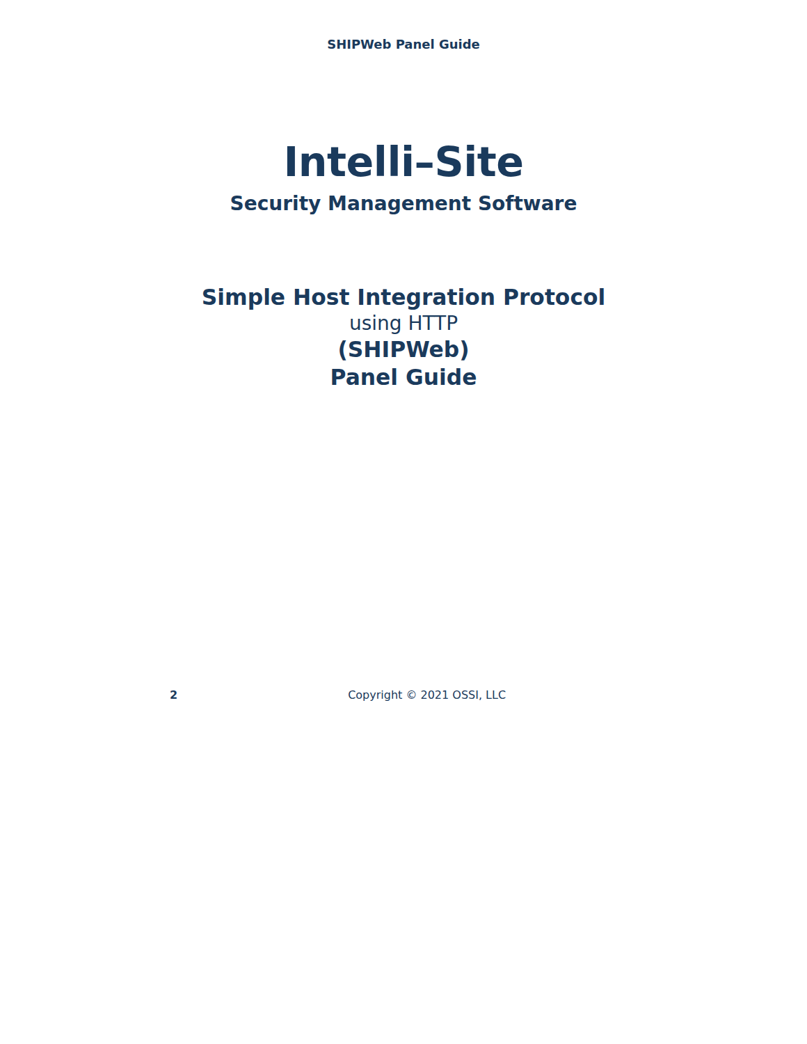SHIPWeb Panel Guide
Intelli–Site
Security Management Software
Simple Host Integration Protocol
using HTTP
(SHIPWeb)
Panel Guide
2
Copyright © 2021 OSSI, LLC